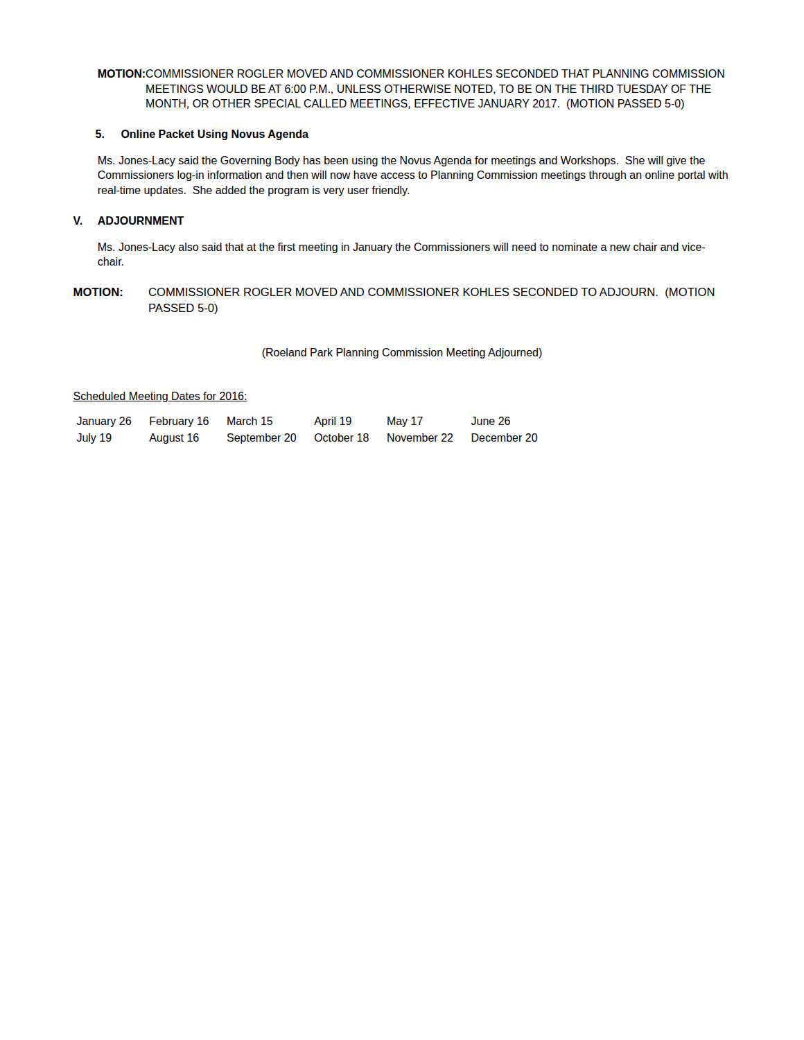MOTION:
COMMISSIONER ROGLER MOVED AND COMMISSIONER KOHLES SECONDED THAT PLANNING COMMISSION MEETINGS WOULD BE AT 6:00 P.M., UNLESS OTHERWISE NOTED, TO BE ON THE THIRD TUESDAY OF THE MONTH, OR OTHER SPECIAL CALLED MEETINGS, EFFECTIVE JANUARY 2017. (MOTION PASSED 5-0)
5. Online Packet Using Novus Agenda
Ms. Jones-Lacy said the Governing Body has been using the Novus Agenda for meetings and Workshops. She will give the Commissioners log-in information and then will now have access to Planning Commission meetings through an online portal with real-time updates. She added the program is very user friendly.
V. ADJOURNMENT
Ms. Jones-Lacy also said that at the first meeting in January the Commissioners will need to nominate a new chair and vice-chair.
MOTION:
COMMISSIONER ROGLER MOVED AND COMMISSIONER KOHLES SECONDED TO ADJOURN. (MOTION PASSED 5-0)
(Roeland Park Planning Commission Meeting Adjourned)
Scheduled Meeting Dates for 2016:
| January 26 | February 16 | March 15 | April 19 | May 17 | June 26 |
| July 19 | August 16 | September 20 | October 18 | November 22 | December 20 |